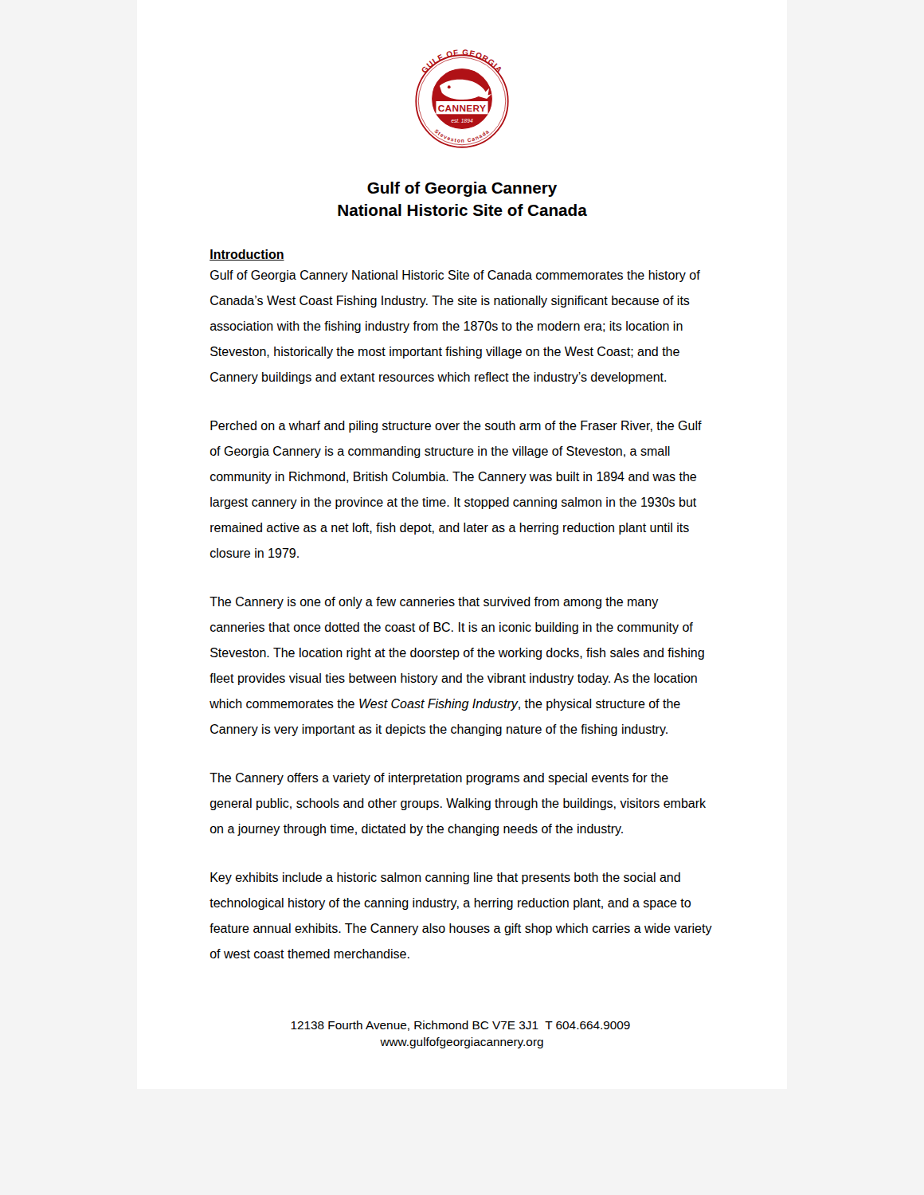GULF OF GEORGIA Steveston Canada CANNERY est. 1894
Gulf of Georgia Cannery
National Historic Site of Canada
Introduction
Gulf of Georgia Cannery National Historic Site of Canada commemorates the history of Canada’s West Coast Fishing Industry. The site is nationally significant because of its association with the fishing industry from the 1870s to the modern era; its location in Steveston, historically the most important fishing village on the West Coast; and the Cannery buildings and extant resources which reflect the industry’s development.
Perched on a wharf and piling structure over the south arm of the Fraser River, the Gulf of Georgia Cannery is a commanding structure in the village of Steveston, a small community in Richmond, British Columbia. The Cannery was built in 1894 and was the largest cannery in the province at the time. It stopped canning salmon in the 1930s but remained active as a net loft, fish depot, and later as a herring reduction plant until its closure in 1979.
The Cannery is one of only a few canneries that survived from among the many canneries that once dotted the coast of BC. It is an iconic building in the community of Steveston. The location right at the doorstep of the working docks, fish sales and fishing fleet provides visual ties between history and the vibrant industry today. As the location which commemorates the West Coast Fishing Industry, the physical structure of the Cannery is very important as it depicts the changing nature of the fishing industry.
The Cannery offers a variety of interpretation programs and special events for the general public, schools and other groups. Walking through the buildings, visitors embark on a journey through time, dictated by the changing needs of the industry.
Key exhibits include a historic salmon canning line that presents both the social and technological history of the canning industry, a herring reduction plant, and a space to feature annual exhibits. The Cannery also houses a gift shop which carries a wide variety of west coast themed merchandise.
12138 Fourth Avenue, Richmond BC V7E 3J1 T 604.664.9009 www.gulfofgeorgiacannery.org